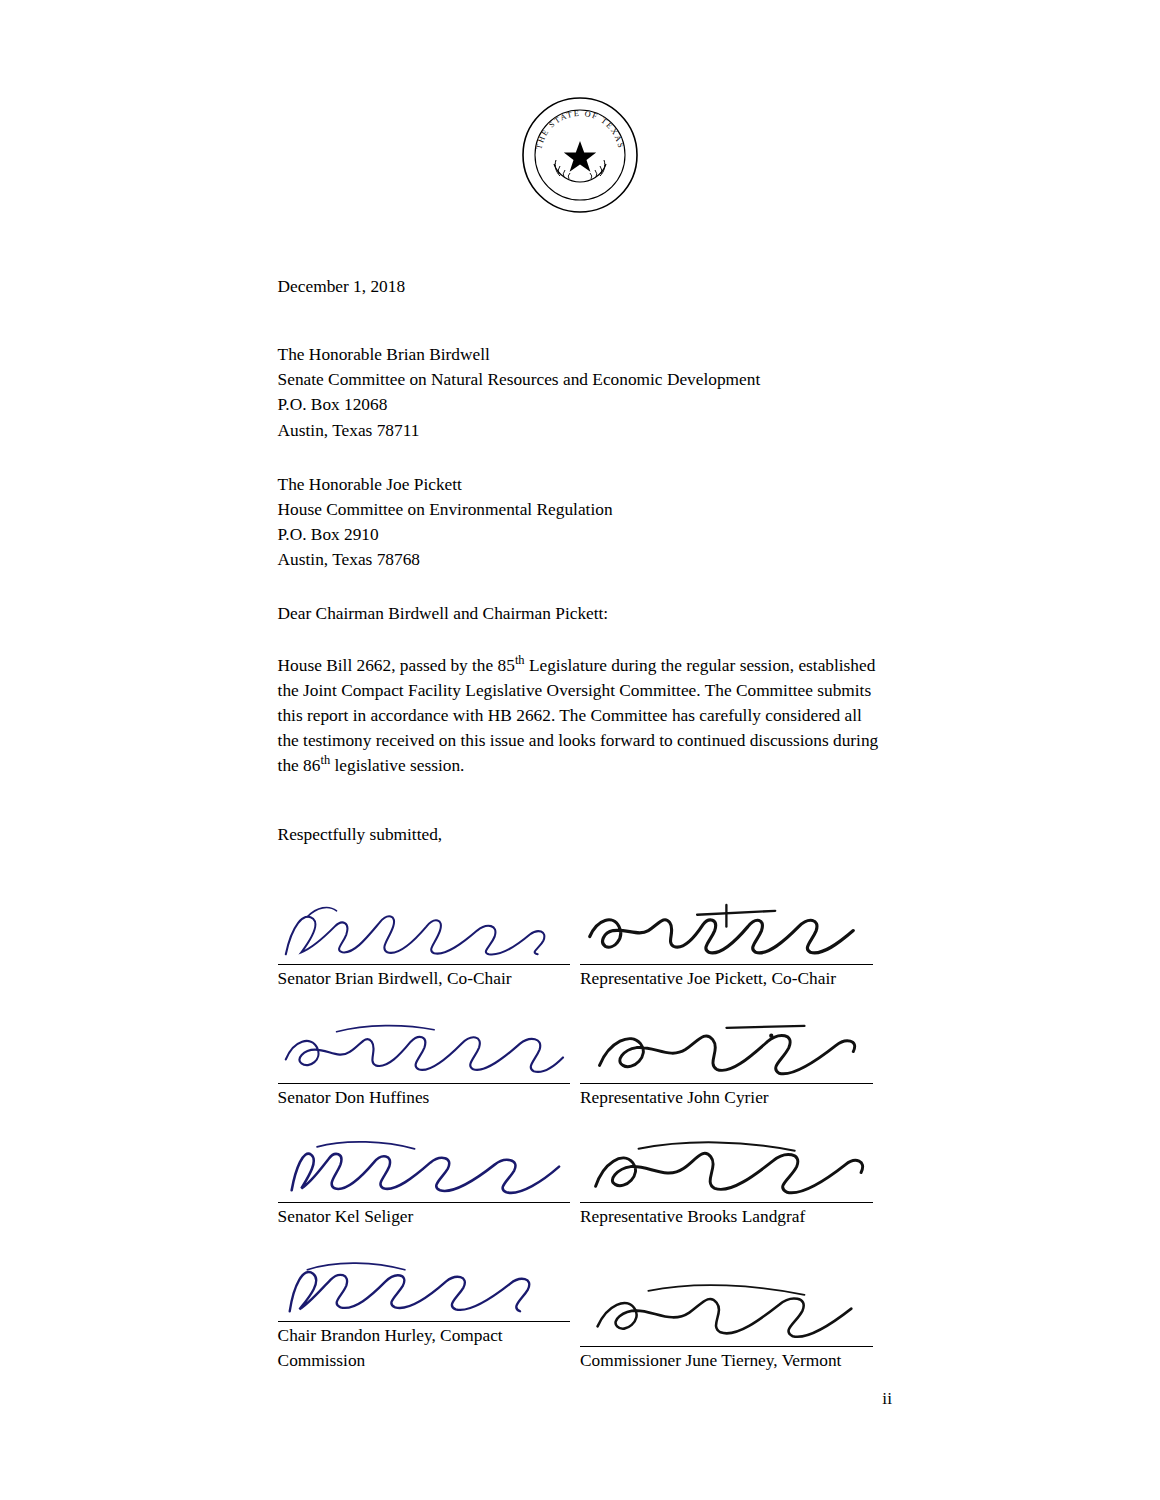THE STATE OF TEXAS
December 1, 2018
The Honorable Brian Birdwell
Senate Committee on Natural Resources and Economic Development
P.O. Box 12068
Austin, Texas 78711
The Honorable Joe Pickett
House Committee on Environmental Regulation
P.O. Box 2910
Austin, Texas 78768
Dear Chairman Birdwell and Chairman Pickett:
House Bill 2662, passed by the 85th Legislature during the regular session, established the Joint Compact Facility Legislative Oversight Committee. The Committee submits this report in accordance with HB 2662. The Committee has carefully considered all the testimony received on this issue and looks forward to continued discussions during the 86th legislative session.
Respectfully submitted,
| Senator Brian Birdwell, Co-Chair | Representative Joe Pickett, Co-Chair |
| Senator Don Huffines | Representative John Cyrier |
| Senator Kel Seliger | Representative Brooks Landgraf |
| Chair Brandon Hurley, Compact Commission | Commissioner June Tierney, Vermont |
ii